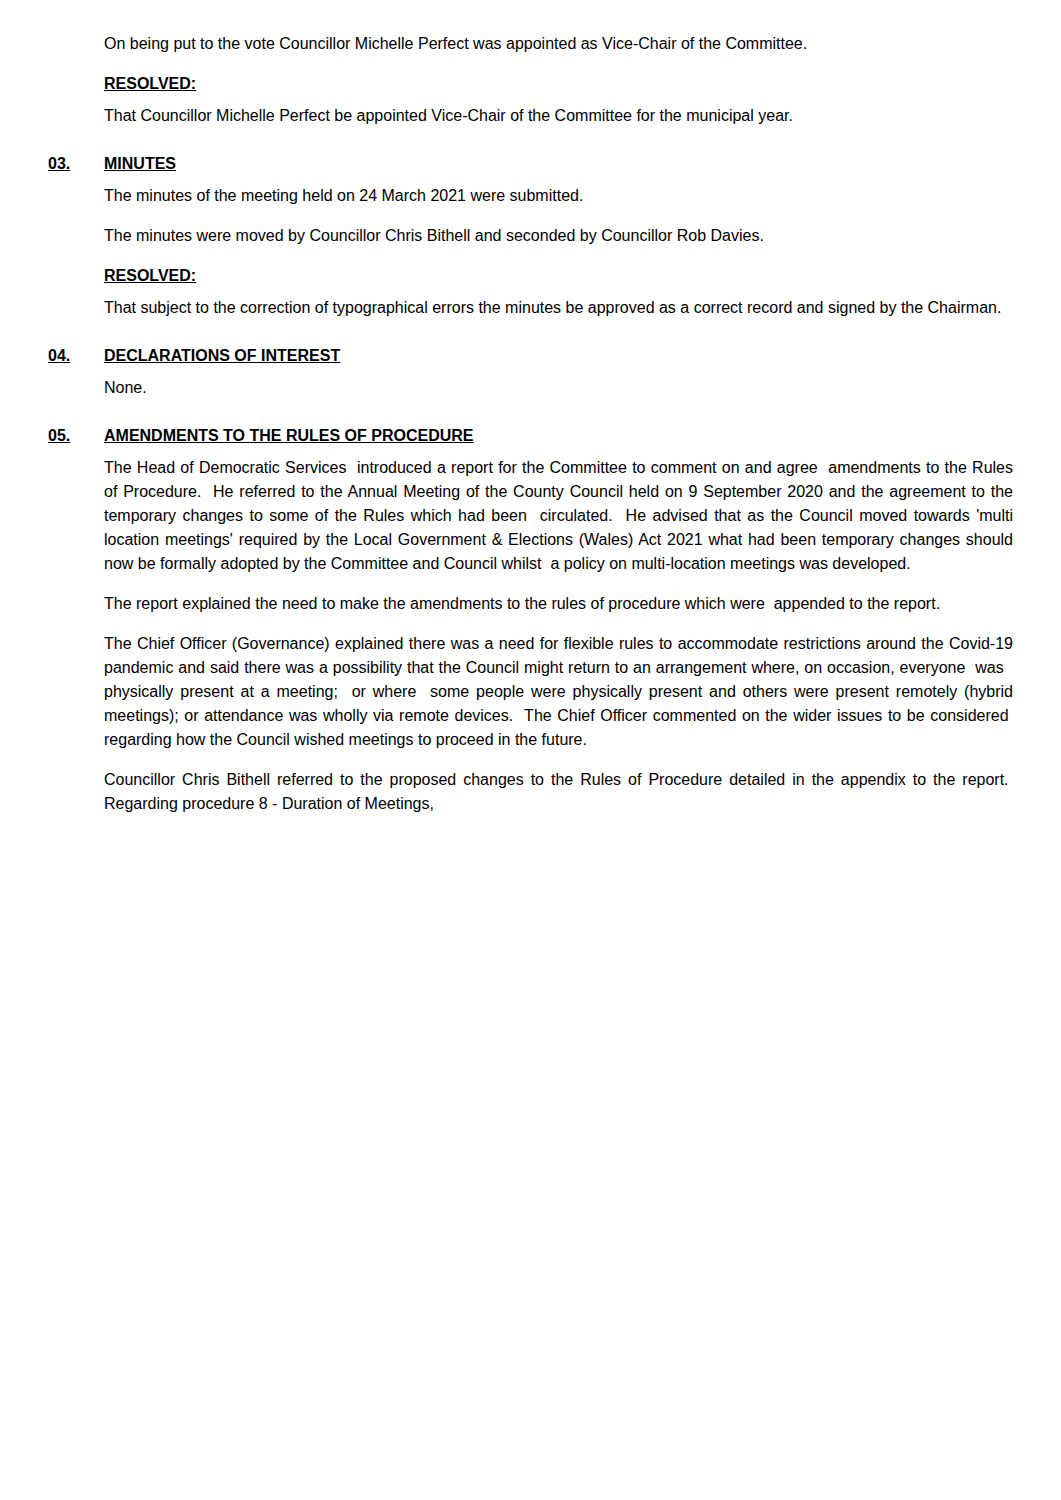On being put to the vote Councillor Michelle Perfect was appointed as Vice-Chair of the Committee.
RESOLVED:
That Councillor Michelle Perfect be appointed Vice-Chair of the Committee for the municipal year.
03.
Minutes
The minutes of the meeting held on 24 March 2021 were submitted.
The minutes were moved by Councillor Chris Bithell and seconded by Councillor Rob Davies.
RESOLVED:
That subject to the correction of typographical errors the minutes be approved as a correct record and signed by the Chairman.
04.
Declarations of Interest
None.
05.
Amendments to the Rules of Procedure
The Head of Democratic Services introduced a report for the Committee to comment on and agree amendments to the Rules of Procedure. He referred to the Annual Meeting of the County Council held on 9 September 2020 and the agreement to the temporary changes to some of the Rules which had been circulated. He advised that as the Council moved towards 'multi location meetings' required by the Local Government & Elections (Wales) Act 2021 what had been temporary changes should now be formally adopted by the Committee and Council whilst a policy on multi-location meetings was developed.
The report explained the need to make the amendments to the rules of procedure which were appended to the report.
The Chief Officer (Governance) explained there was a need for flexible rules to accommodate restrictions around the Covid-19 pandemic and said there was a possibility that the Council might return to an arrangement where, on occasion, everyone was physically present at a meeting; or where some people were physically present and others were present remotely (hybrid meetings); or attendance was wholly via remote devices. The Chief Officer commented on the wider issues to be considered regarding how the Council wished meetings to proceed in the future.
Councillor Chris Bithell referred to the proposed changes to the Rules of Procedure detailed in the appendix to the report. Regarding procedure 8 - Duration of Meetings,